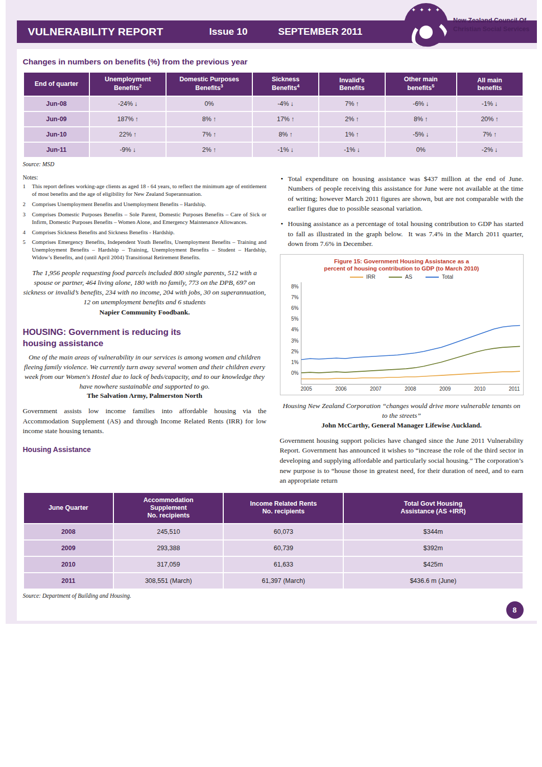VULNERABILITY REPORT
Issue 10
SEPTEMBER 2011
✦ ✦ ✦ ✦
New Zealand Council Of
Christian Social Services
Changes in numbers on benefits (%) from the previous year
| End of quarter | Unemployment Benefits 2 | Domestic Purposes Benefits 3 | Sickness Benefits 4 | Invalid's Benefits | Other main benefits 5 | All main benefits |
| --- | --- | --- | --- | --- | --- | --- |
| Jun-08 | -24% | 0% | -4% | 7% | -6% | -1% |
| Jun-09 | 187% | 8% | 17% | 2% | 8% | 20% |
| Jun-10 | 22% | 7% | 8% | 1% | -5% | 7% |
| Jun-11 | -9% | 2% | -1% | -1% | 0% | -2% |
Source: MSD
Notes:
This report defines working-age clients as aged 18 - 64 years, to reflect the minimum age of entitlement of most benefits and the age of eligibility for New Zealand Superannuation.
Comprises Unemployment Benefits and Unemployment Benefits – Hardship.
Comprises Domestic Purposes Benefits – Sole Parent, Domestic Purposes Benefits – Care of Sick or Infirm, Domestic Purposes Benefits – Women Alone, and Emergency Maintenance Allowances.
Comprises Sickness Benefits and Sickness Benefits - Hardship.
Comprises Emergency Benefits, Independent Youth Benefits, Unemployment Benefits – Training and Unemployment Benefits – Hardship – Training, Unemployment Benefits – Student – Hardship, Widow’s Benefits, and (until April 2004) Transitional Retirement Benefits.
The 1,956 people requesting food parcels included 800 single parents, 512 with a spouse or partner, 464 living alone, 180 with no family, 773 on the DPB, 697 on sickness or invalid’s benefits, 234 with no income, 204 with jobs, 30 on superannuation, 12 on unemployment benefits and 6 students Napier Community Foodbank.
HOUSING: Government is reducing its
housing assistance
One of the main areas of vulnerability in our services is among women and children fleeing family violence. We currently turn away several women and their children every week from our Women's Hostel due to lack of beds/capacity, and to our knowledge they have nowhere sustainable and supported to go. The Salvation Army, Palmerston North
Government assists low income families into affordable housing via the Accommodation Supplement (AS) and through Income Related Rents (IRR) for low income state housing tenants.
Housing Assistance
Total expenditure on housing assistance was $437 million at the end of June. Numbers of people receiving this assistance for June were not available at the time of writing; however March 2011 figures are shown, but are not comparable with the earlier figures due to possible seasonal variation.
Housing assistance as a percentage of total housing contribution to GDP has started to fall as illustrated in the graph below. It was 7.4% in the March 2011 quarter, down from 7.6% in December.
Figure 15: Government Housing Assistance as a
percent of housing contribution to GDP (to March 2010)
IRR AS Total
8%
7%
6%
5%
4%
3%
2%
1%
0%
2005200620072008200920102011
Housing New Zealand Corporation “changes would drive more vulnerable tenants on to the streets” John McCarthy, General Manager Lifewise Auckland.
Government housing support policies have changed since the June 2011 Vulnerability Report. Government has announced it wishes to “increase the role of the third sector in developing and supplying affordable and particularly social housing.” The corporation’s new purpose is to “house those in greatest need, for their duration of need, and to earn an appropriate return
| June Quarter | Accommodation Supplement No. recipients | Income Related Rents No. recipients | Total Govt Housing Assistance (AS +IRR) |
| --- | --- | --- | --- |
| 2008 | 245,510 | 60,073 | $344m |
| 2009 | 293,388 | 60,739 | $392m |
| 2010 | 317,059 | 61,633 | $425m |
| 2011 | 308,551 (March) | 61,397 (March) | $436.6 m (June) |
Source: Department of Building and Housing.
8